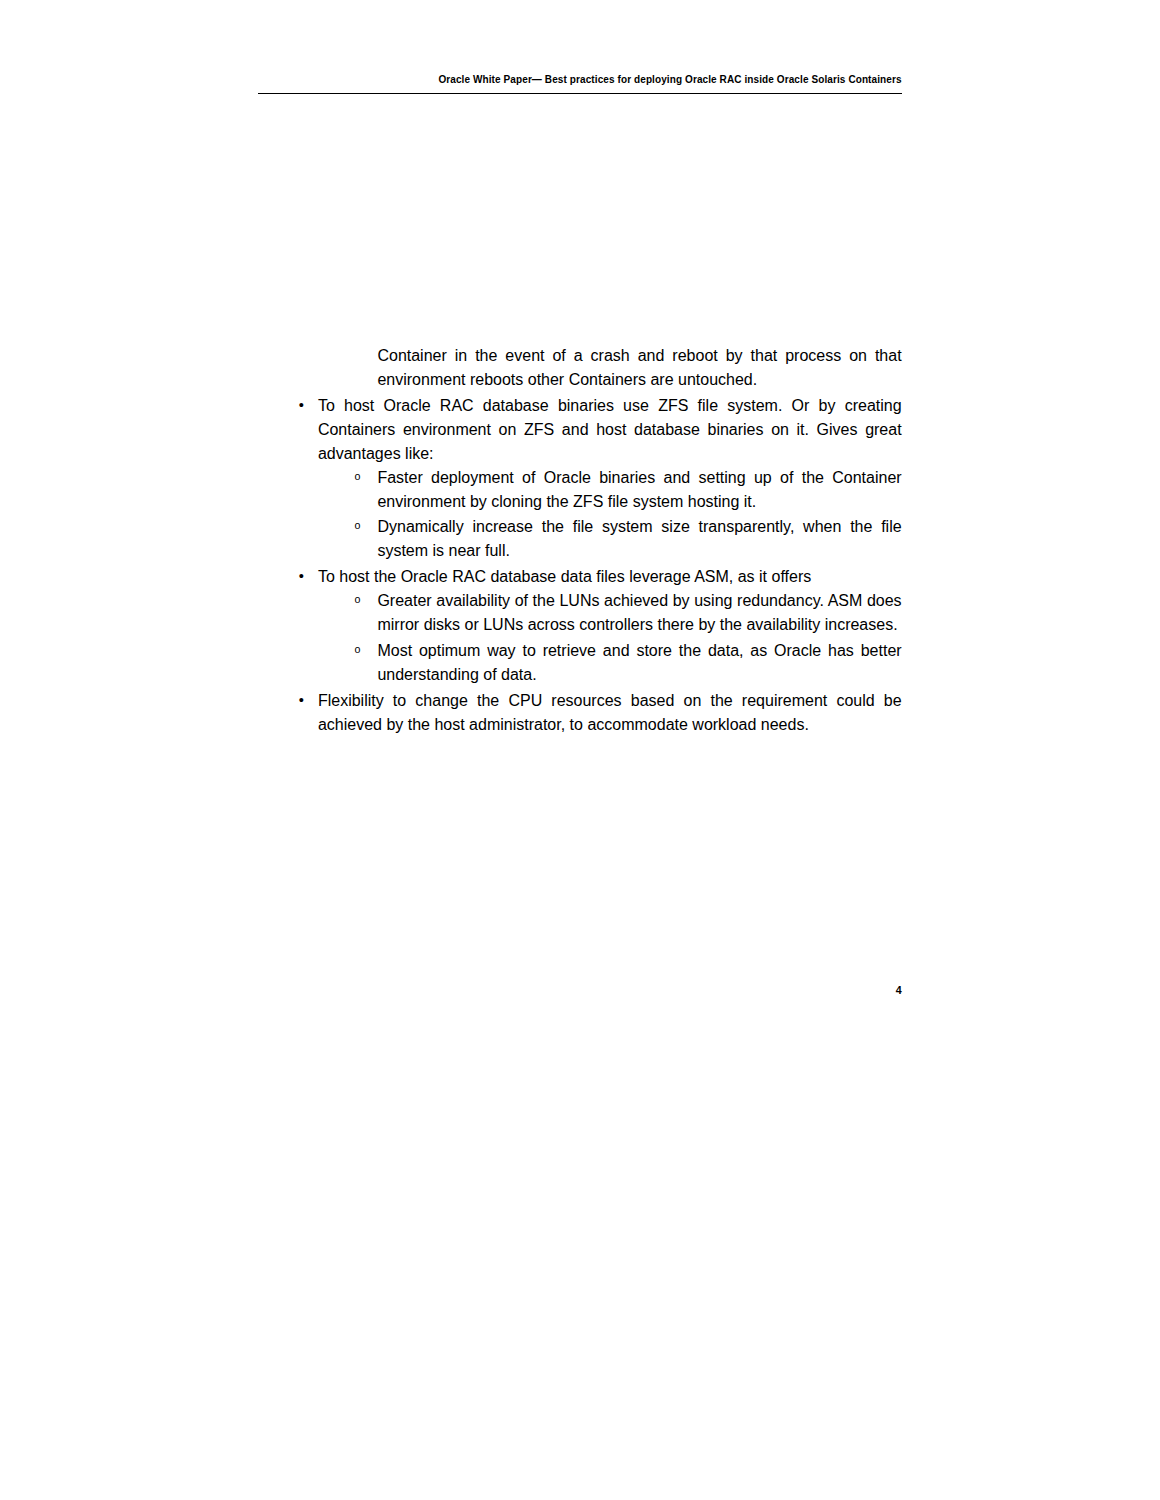Oracle White Paper— Best practices for deploying Oracle RAC inside Oracle Solaris Containers
Container in the event of a crash and reboot by that process on that environment reboots other Containers are untouched.
•
To host Oracle RAC database binaries use ZFS file system. Or by creating Containers environment on ZFS and host database binaries on it. Gives great advantages like:
o
Faster deployment of Oracle binaries and setting up of the Container environment by cloning the ZFS file system hosting it.
o
Dynamically increase the file system size transparently, when the file system is near full.
•
To host the Oracle RAC database data files leverage ASM, as it offers
o
Greater availability of the LUNs achieved by using redundancy. ASM does mirror disks or LUNs across controllers there by the availability increases.
o
Most optimum way to retrieve and store the data, as Oracle has better understanding of data.
•
Flexibility to change the CPU resources based on the requirement could be achieved by the host administrator, to accommodate workload needs.
4